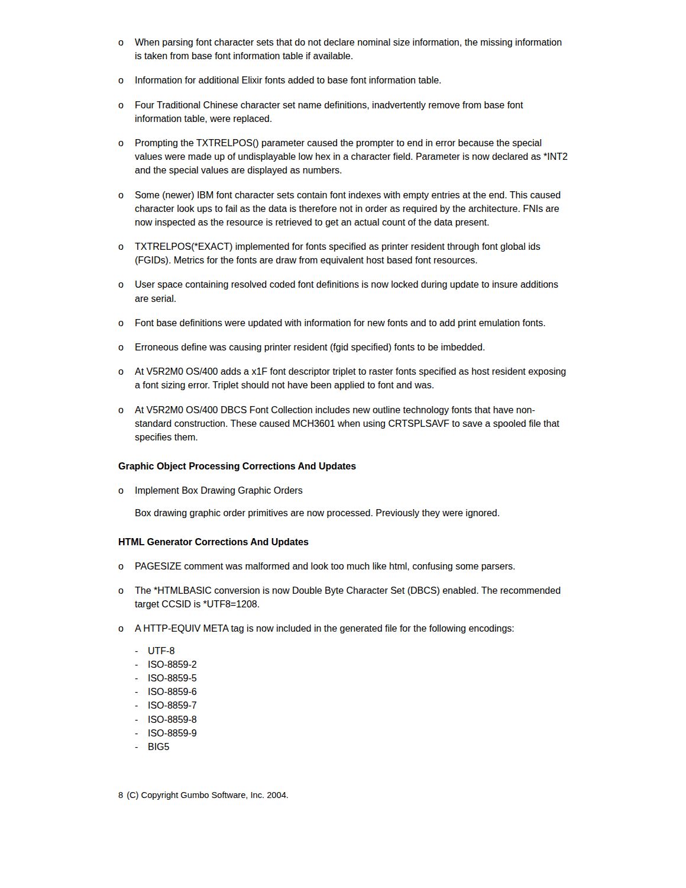When parsing font character sets that do not declare nominal size information, the missing information is taken from base font information table if available.
Information for additional Elixir fonts added to base font information table.
Four Traditional Chinese character set name definitions, inadvertently remove from base font information table, were replaced.
Prompting the TXTRELPOS() parameter caused the prompter to end in error because the special values were made up of undisplayable low hex in a character field. Parameter is now declared as *INT2 and the special values are displayed as numbers.
Some (newer) IBM font character sets contain font indexes with empty entries at the end. This caused character look ups to fail as the data is therefore not in order as required by the architecture. FNIs are now inspected as the resource is retrieved to get an actual count of the data present.
TXTRELPOS(*EXACT) implemented for fonts specified as printer resident through font global ids (FGIDs). Metrics for the fonts are draw from equivalent host based font resources.
User space containing resolved coded font definitions is now locked during update to insure additions are serial.
Font base definitions were updated with information for new fonts and to add print emulation fonts.
Erroneous define was causing printer resident (fgid specified) fonts to be imbedded.
At V5R2M0 OS/400 adds a x1F font descriptor triplet to raster fonts specified as host resident exposing a font sizing error. Triplet should not have been applied to font and was.
At V5R2M0 OS/400 DBCS Font Collection includes new outline technology fonts that have non-standard construction. These caused MCH3601 when using CRTSPLSAVF to save a spooled file that specifies them.
Graphic Object Processing Corrections And Updates
Implement Box Drawing Graphic Orders
Box drawing graphic order primitives are now processed. Previously they were ignored.
HTML Generator Corrections And Updates
PAGESIZE comment was malformed and look too much like html, confusing some parsers.
The *HTMLBASIC conversion is now Double Byte Character Set (DBCS) enabled. The recommended target CCSID is *UTF8=1208.
A HTTP-EQUIV META tag is now included in the generated file for the following encodings:
UTF-8
ISO-8859-2
ISO-8859-5
ISO-8859-6
ISO-8859-7
ISO-8859-8
ISO-8859-9
BIG5
8(C) Copyright Gumbo Software, Inc. 2004.